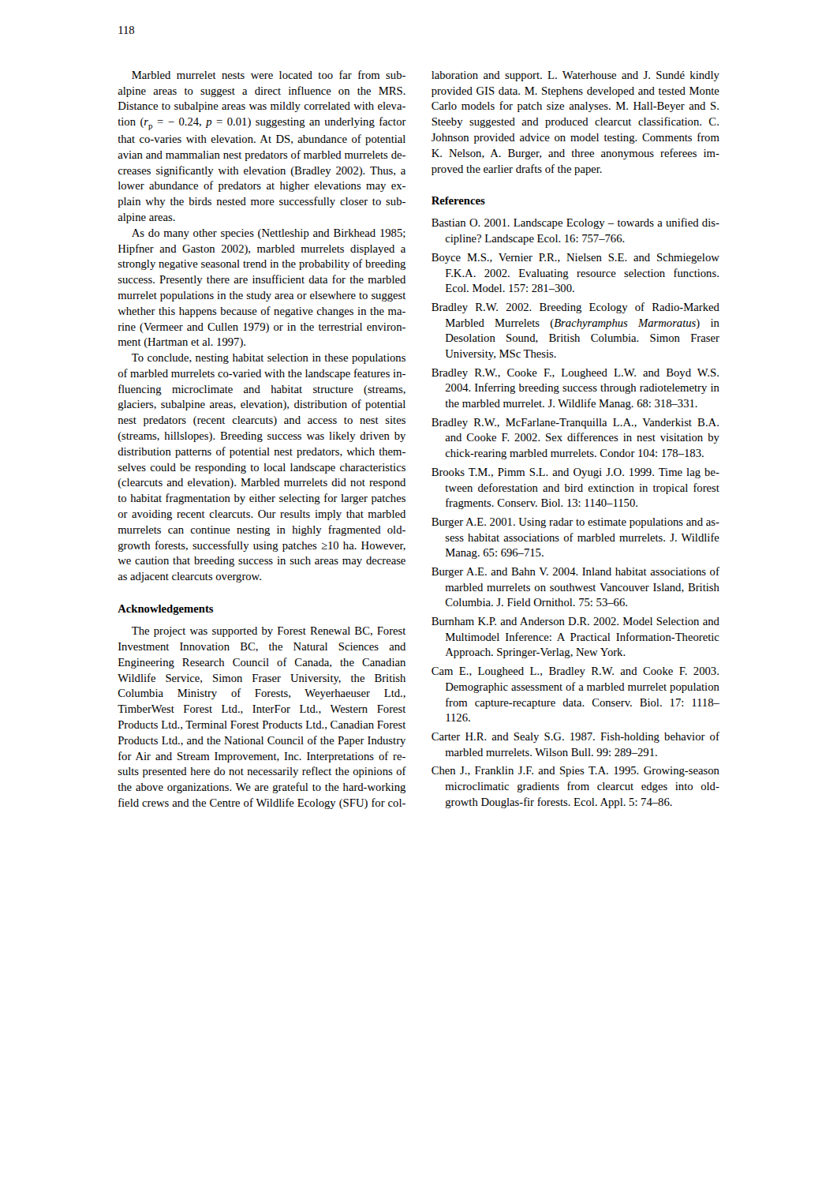118
Marbled murrelet nests were located too far from subalpine areas to suggest a direct influence on the MRS. Distance to subalpine areas was mildly correlated with elevation (rp = − 0.24, p = 0.01) suggesting an underlying factor that co-varies with elevation. At DS, abundance of potential avian and mammalian nest predators of marbled murrelets decreases significantly with elevation (Bradley 2002). Thus, a lower abundance of predators at higher elevations may explain why the birds nested more successfully closer to subalpine areas.
As do many other species (Nettleship and Birkhead 1985; Hipfner and Gaston 2002), marbled murrelets displayed a strongly negative seasonal trend in the probability of breeding success. Presently there are insufficient data for the marbled murrelet populations in the study area or elsewhere to suggest whether this happens because of negative changes in the marine (Vermeer and Cullen 1979) or in the terrestrial environment (Hartman et al. 1997).
To conclude, nesting habitat selection in these populations of marbled murrelets co-varied with the landscape features influencing microclimate and habitat structure (streams, glaciers, subalpine areas, elevation), distribution of potential nest predators (recent clearcuts) and access to nest sites (streams, hillslopes). Breeding success was likely driven by distribution patterns of potential nest predators, which themselves could be responding to local landscape characteristics (clearcuts and elevation). Marbled murrelets did not respond to habitat fragmentation by either selecting for larger patches or avoiding recent clearcuts. Our results imply that marbled murrelets can continue nesting in highly fragmented old-growth forests, successfully using patches ≥10 ha. However, we caution that breeding success in such areas may decrease as adjacent clearcuts overgrow.
Acknowledgements
The project was supported by Forest Renewal BC, Forest Investment Innovation BC, the Natural Sciences and Engineering Research Council of Canada, the Canadian Wildlife Service, Simon Fraser University, the British Columbia Ministry of Forests, Weyerhaeuser Ltd., TimberWest Forest Ltd., InterFor Ltd., Western Forest Products Ltd., Terminal Forest Products Ltd., Canadian Forest Products Ltd., and the National Council of the Paper Industry for Air and Stream Improvement, Inc. Interpretations of results presented here do not necessarily reflect the opinions of the above organizations. We are grateful to the hard-working field crews and the Centre of Wildlife Ecology (SFU) for collaboration and support. L. Waterhouse and J. Sundé kindly provided GIS data. M. Stephens developed and tested Monte Carlo models for patch size analyses. M. Hall-Beyer and S. Steeby suggested and produced clearcut classification. C. Johnson provided advice on model testing. Comments from K. Nelson, A. Burger, and three anonymous referees improved the earlier drafts of the paper.
References
Bastian O. 2001. Landscape Ecology – towards a unified discipline? Landscape Ecol. 16: 757–766.
Boyce M.S., Vernier P.R., Nielsen S.E. and Schmiegelow F.K.A. 2002. Evaluating resource selection functions. Ecol. Model. 157: 281–300.
Bradley R.W. 2002. Breeding Ecology of Radio-Marked Marbled Murrelets (Brachyramphus Marmoratus) in Desolation Sound, British Columbia. Simon Fraser University, MSc Thesis.
Bradley R.W., Cooke F., Lougheed L.W. and Boyd W.S. 2004. Inferring breeding success through radiotelemetry in the marbled murrelet. J. Wildlife Manag. 68: 318–331.
Bradley R.W., McFarlane-Tranquilla L.A., Vanderkist B.A. and Cooke F. 2002. Sex differences in nest visitation by chick-rearing marbled murrelets. Condor 104: 178–183.
Brooks T.M., Pimm S.L. and Oyugi J.O. 1999. Time lag between deforestation and bird extinction in tropical forest fragments. Conserv. Biol. 13: 1140–1150.
Burger A.E. 2001. Using radar to estimate populations and assess habitat associations of marbled murrelets. J. Wildlife Manag. 65: 696–715.
Burger A.E. and Bahn V. 2004. Inland habitat associations of marbled murrelets on southwest Vancouver Island, British Columbia. J. Field Ornithol. 75: 53–66.
Burnham K.P. and Anderson D.R. 2002. Model Selection and Multimodel Inference: A Practical Information-Theoretic Approach. Springer-Verlag, New York.
Cam E., Lougheed L., Bradley R.W. and Cooke F. 2003. Demographic assessment of a marbled murrelet population from capture-recapture data. Conserv. Biol. 17: 1118–1126.
Carter H.R. and Sealy S.G. 1987. Fish-holding behavior of marbled murrelets. Wilson Bull. 99: 289–291.
Chen J., Franklin J.F. and Spies T.A. 1995. Growing-season microclimatic gradients from clearcut edges into old-growth Douglas-fir forests. Ecol. Appl. 5: 74–86.